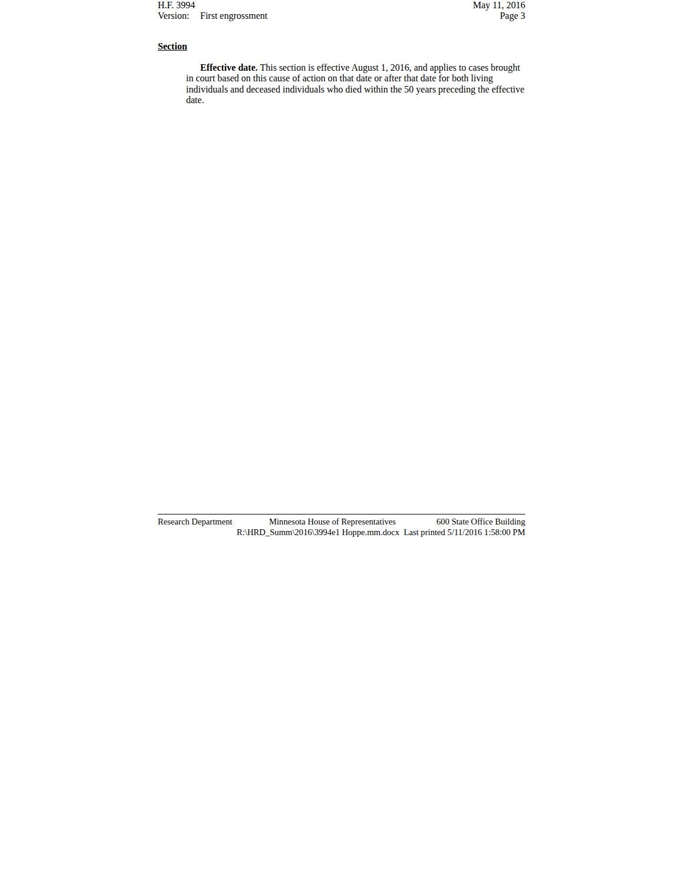| H.F. 3994 | May 11, 2016 |
| Version: First engrossment | Page 3 |
Section
Effective date. This section is effective August 1, 2016, and applies to cases brought in court based on this cause of action on that date or after that date for both living individuals and deceased individuals who died within the 50 years preceding the effective date.
| Research Department | Minnesota House of Representatives | 600 State Office Building |
R:\HRD_Summ\2016\3994e1 Hoppe.mm.docx Last printed 5/11/2016 1:58:00 PM